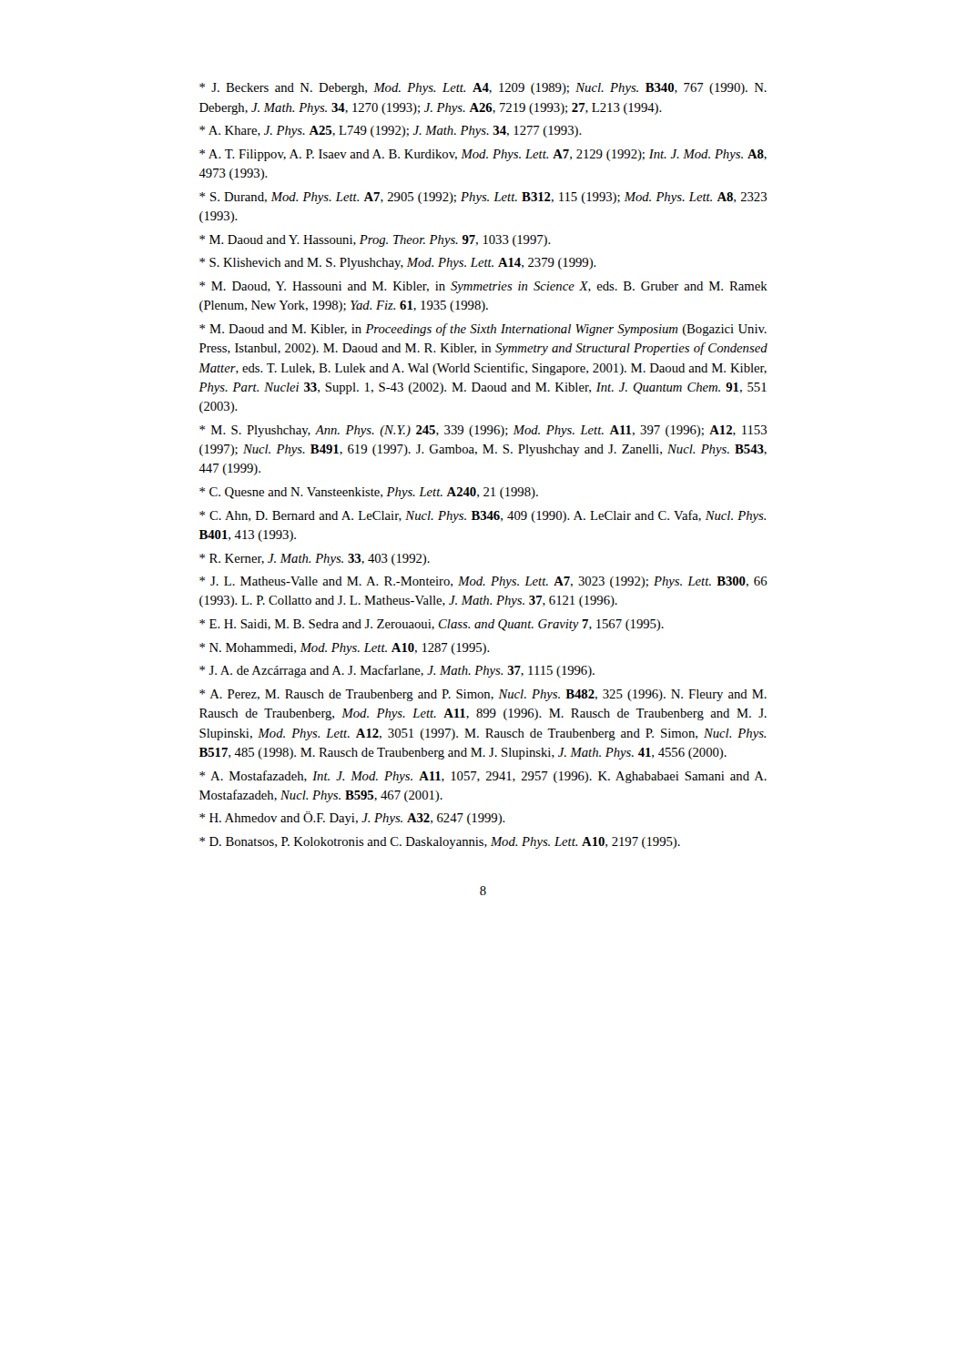* J. Beckers and N. Debergh, Mod. Phys. Lett. A4, 1209 (1989); Nucl. Phys. B340, 767 (1990). N. Debergh, J. Math. Phys. 34, 1270 (1993); J. Phys. A26, 7219 (1993); 27, L213 (1994).
* A. Khare, J. Phys. A25, L749 (1992); J. Math. Phys. 34, 1277 (1993).
* A. T. Filippov, A. P. Isaev and A. B. Kurdikov, Mod. Phys. Lett. A7, 2129 (1992); Int. J. Mod. Phys. A8, 4973 (1993).
* S. Durand, Mod. Phys. Lett. A7, 2905 (1992); Phys. Lett. B312, 115 (1993); Mod. Phys. Lett. A8, 2323 (1993).
* M. Daoud and Y. Hassouni, Prog. Theor. Phys. 97, 1033 (1997).
* S. Klishevich and M. S. Plyushchay, Mod. Phys. Lett. A14, 2379 (1999).
* M. Daoud, Y. Hassouni and M. Kibler, in Symmetries in Science X, eds. B. Gruber and M. Ramek (Plenum, New York, 1998); Yad. Fiz. 61, 1935 (1998).
* M. Daoud and M. Kibler, in Proceedings of the Sixth International Wigner Symposium (Bogazici Univ. Press, Istanbul, 2002). M. Daoud and M. R. Kibler, in Symmetry and Structural Properties of Condensed Matter, eds. T. Lulek, B. Lulek and A. Wal (World Scientific, Singapore, 2001). M. Daoud and M. Kibler, Phys. Part. Nuclei 33, Suppl. 1, S-43 (2002). M. Daoud and M. Kibler, Int. J. Quantum Chem. 91, 551 (2003).
* M. S. Plyushchay, Ann. Phys. (N.Y.) 245, 339 (1996); Mod. Phys. Lett. A11, 397 (1996); A12, 1153 (1997); Nucl. Phys. B491, 619 (1997). J. Gamboa, M. S. Plyushchay and J. Zanelli, Nucl. Phys. B543, 447 (1999).
* C. Quesne and N. Vansteenkiste, Phys. Lett. A240, 21 (1998).
* C. Ahn, D. Bernard and A. LeClair, Nucl. Phys. B346, 409 (1990). A. LeClair and C. Vafa, Nucl. Phys. B401, 413 (1993).
* R. Kerner, J. Math. Phys. 33, 403 (1992).
* J. L. Matheus-Valle and M. A. R.-Monteiro, Mod. Phys. Lett. A7, 3023 (1992); Phys. Lett. B300, 66 (1993). L. P. Collatto and J. L. Matheus-Valle, J. Math. Phys. 37, 6121 (1996).
* E. H. Saidi, M. B. Sedra and J. Zerouaoui, Class. and Quant. Gravity 7, 1567 (1995).
* N. Mohammedi, Mod. Phys. Lett. A10, 1287 (1995).
* J. A. de Azcárraga and A. J. Macfarlane, J. Math. Phys. 37, 1115 (1996).
* A. Perez, M. Rausch de Traubenberg and P. Simon, Nucl. Phys. B482, 325 (1996). N. Fleury and M. Rausch de Traubenberg, Mod. Phys. Lett. A11, 899 (1996). M. Rausch de Traubenberg and M. J. Slupinski, Mod. Phys. Lett. A12, 3051 (1997). M. Rausch de Traubenberg and P. Simon, Nucl. Phys. B517, 485 (1998). M. Rausch de Traubenberg and M. J. Slupinski, J. Math. Phys. 41, 4556 (2000).
* A. Mostafazadeh, Int. J. Mod. Phys. A11, 1057, 2941, 2957 (1996). K. Aghababaei Samani and A. Mostafazadeh, Nucl. Phys. B595, 467 (2001).
* H. Ahmedov and Ö.F. Dayi, J. Phys. A32, 6247 (1999).
* D. Bonatsos, P. Kolokotronis and C. Daskaloyannis, Mod. Phys. Lett. A10, 2197 (1995).
8